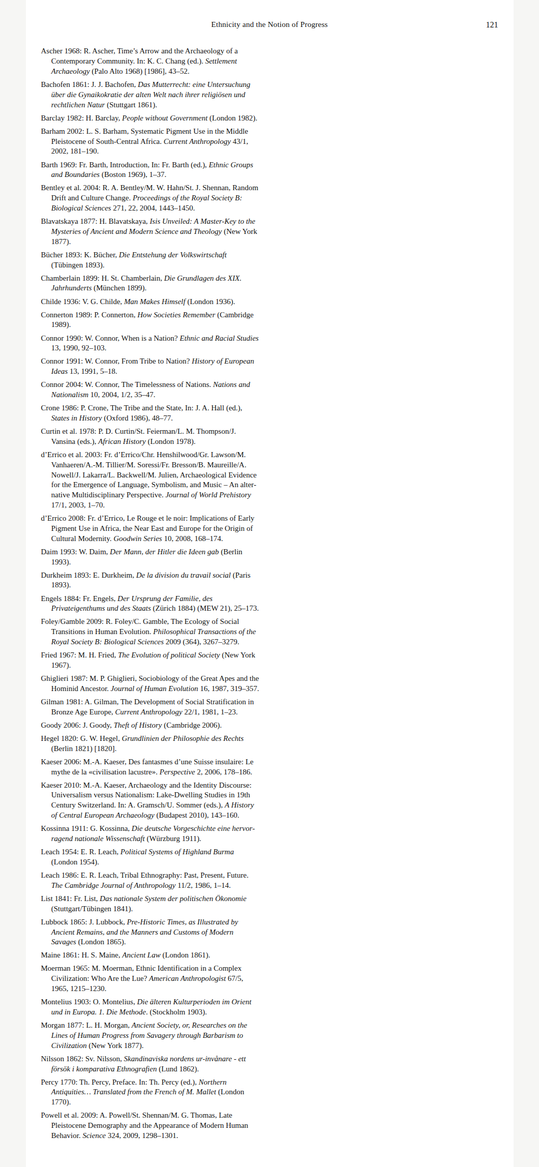Ethnicity and the Notion of Progress 121
Ascher 1968: R. Ascher, Time’s Arrow and the Archaeology of a Contemporary Community. In: K. C. Chang (ed.). Settlement Archaeology (Palo Alto 1968) [1986], 43–52.
Bachofen 1861: J. J. Bachofen, Das Mutterrecht: eine Untersuchung über die Gynaikokratie der alten Welt nach ihrer religiösen und rechtlichen Natur (Stuttgart 1861).
Barclay 1982: H. Barclay, People without Government (London 1982).
Barham 2002: L. S. Barham, Systematic Pigment Use in the Middle Pleistocene of South-Central Africa. Current Anthropology 43/1, 2002, 181–190.
Barth 1969: Fr. Barth, Introduction, In: Fr. Barth (ed.), Ethnic Groups and Boundaries (Boston 1969), 1–37.
Bentley et al. 2004: R. A. Bentley/M. W. Hahn/St. J. Shennan, Random Drift and Culture Change. Proceedings of the Royal Society B: Biological Sciences 271, 22, 2004, 1443–1450.
Blavatskaya 1877: H. Blavatskaya, Isis Unveiled: A Master-Key to the Mysteries of Ancient and Modern Science and Theology (New York 1877).
Bücher 1893: K. Bücher, Die Entstehung der Volkswirtschaft (Tübingen 1893).
Chamberlain 1899: H. St. Chamberlain, Die Grundlagen des XIX. Jahrhunderts (München 1899).
Childe 1936: V. G. Childe, Man Makes Himself (London 1936).
Connerton 1989: P. Connerton, How Societies Remember (Cambridge 1989).
Connor 1990: W. Connor, When is a Nation? Ethnic and Racial Studies 13, 1990, 92–103.
Connor 1991: W. Connor, From Tribe to Nation? History of European Ideas 13, 1991, 5–18.
Connor 2004: W. Connor, The Timelessness of Nations. Nations and Nationalism 10, 2004, 1/2, 35–47.
Crone 1986: P. Crone, The Tribe and the State, In: J. A. Hall (ed.), States in History (Oxford 1986), 48–77.
Curtin et al. 1978: P. D. Curtin/St. Feierman/L. M. Thompson/J. Vansina (eds.), African History (London 1978).
d’Errico et al. 2003: Fr. d’Errico/Chr. Henshilwood/Gr. Lawson/M. Vanhaeren/A.-M. Tillier/M. Soressi/Fr. Bresson/B. Maureille/A. Nowell/J. Lakarra/L. Backwell/M. Julien, Archaeological Evidence for the Emergence of Language, Symbolism, and Music – An alternative Multidisciplinary Perspective. Journal of World Prehistory 17/1, 2003, 1–70.
d’Errico 2008: Fr. d’Errico, Le Rouge et le noir: Implications of Early Pigment Use in Africa, the Near East and Europe for the Origin of Cultural Modernity. Goodwin Series 10, 2008, 168–174.
Daim 1993: W. Daim, Der Mann, der Hitler die Ideen gab (Berlin 1993).
Durkheim 1893: E. Durkheim, De la division du travail social (Paris 1893).
Engels 1884: Fr. Engels, Der Ursprung der Familie, des Privateigenthums und des Staats (Zürich 1884) (MEW 21), 25–173.
Foley/Gamble 2009: R. Foley/C. Gamble, The Ecology of Social Transitions in Human Evolution. Philosophical Transactions of the Royal Society B: Biological Sciences 2009 (364), 3267–3279.
Fried 1967: M. H. Fried, The Evolution of political Society (New York 1967).
Ghiglieri 1987: M. P. Ghiglieri, Sociobiology of the Great Apes and the Hominid Ancestor. Journal of Human Evolution 16, 1987, 319–357.
Gilman 1981: A. Gilman, The Development of Social Stratification in Bronze Age Europe, Current Anthropology 22/1, 1981, 1–23.
Goody 2006: J. Goody, Theft of History (Cambridge 2006).
Hegel 1820: G. W. Hegel, Grundlinien der Philosophie des Rechts (Berlin 1821) [1820].
Kaeser 2006: M.-A. Kaeser, Des fantasmes d’une Suisse insulaire: Le mythe de la «civilisation lacustre». Perspective 2, 2006, 178–186.
Kaeser 2010: M.-A. Kaeser, Archaeology and the Identity Discourse: Universalism versus Nationalism: Lake-Dwelling Studies in 19th Century Switzerland. In: A. Gramsch/U. Sommer (eds.), A History of Central European Archaeology (Budapest 2010), 143–160.
Kossinna 1911: G. Kossinna, Die deutsche Vorgeschichte eine hervorragend nationale Wissenschaft (Würzburg 1911).
Leach 1954: E. R. Leach, Political Systems of Highland Burma (London 1954).
Leach 1986: E. R. Leach, Tribal Ethnography: Past, Present, Future. The Cambridge Journal of Anthropology 11/2, 1986, 1–14.
List 1841: Fr. List, Das nationale System der politischen Ökonomie (Stuttgart/Tübingen 1841).
Lubbock 1865: J. Lubbock, Pre-Historic Times, as Illustrated by Ancient Remains, and the Manners and Customs of Modern Savages (London 1865).
Maine 1861: H. S. Maine, Ancient Law (London 1861).
Moerman 1965: M. Moerman, Ethnic Identification in a Complex Civilization: Who Are the Lue? American Anthropologist 67/5, 1965, 1215–1230.
Montelius 1903: O. Montelius, Die älteren Kulturperioden im Orient und in Europa. 1. Die Methode. (Stockholm 1903).
Morgan 1877: L. H. Morgan, Ancient Society, or, Researches on the Lines of Human Progress from Savagery through Barbarism to Civilization (New York 1877).
Nilsson 1862: Sv. Nilsson, Skandinaviska nordens ur-invånare - ett försök i komparativa Ethnografien (Lund 1862).
Percy 1770: Th. Percy, Preface. In: Th. Percy (ed.), Northern Antiquities… Translated from the French of M. Mallet (London 1770).
Powell et al. 2009: A. Powell/St. Shennan/M. G. Thomas, Late Pleistocene Demography and the Appearance of Modern Human Behavior. Science 324, 2009, 1298–1301.